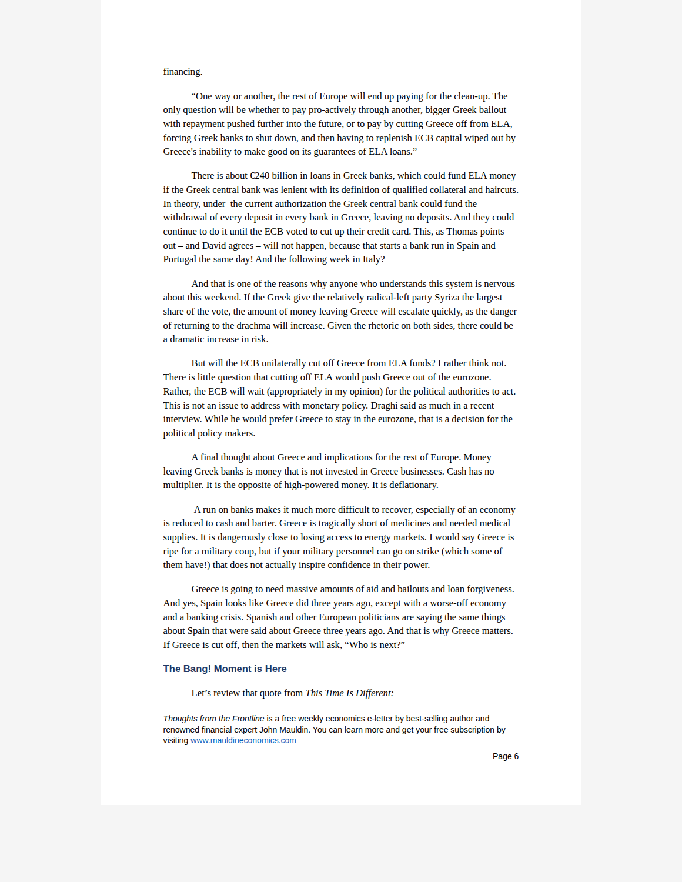financing.
“One way or another, the rest of Europe will end up paying for the clean-up. The only question will be whether to pay pro-actively through another, bigger Greek bailout with repayment pushed further into the future, or to pay by cutting Greece off from ELA, forcing Greek banks to shut down, and then having to replenish ECB capital wiped out by Greece's inability to make good on its guarantees of ELA loans.”
There is about €240 billion in loans in Greek banks, which could fund ELA money if the Greek central bank was lenient with its definition of qualified collateral and haircuts. In theory, under the current authorization the Greek central bank could fund the withdrawal of every deposit in every bank in Greece, leaving no deposits. And they could continue to do it until the ECB voted to cut up their credit card. This, as Thomas points out – and David agrees – will not happen, because that starts a bank run in Spain and Portugal the same day! And the following week in Italy?
And that is one of the reasons why anyone who understands this system is nervous about this weekend. If the Greek give the relatively radical-left party Syriza the largest share of the vote, the amount of money leaving Greece will escalate quickly, as the danger of returning to the drachma will increase. Given the rhetoric on both sides, there could be a dramatic increase in risk.
But will the ECB unilaterally cut off Greece from ELA funds? I rather think not. There is little question that cutting off ELA would push Greece out of the eurozone. Rather, the ECB will wait (appropriately in my opinion) for the political authorities to act. This is not an issue to address with monetary policy. Draghi said as much in a recent interview. While he would prefer Greece to stay in the eurozone, that is a decision for the political policy makers.
A final thought about Greece and implications for the rest of Europe. Money leaving Greek banks is money that is not invested in Greece businesses. Cash has no multiplier. It is the opposite of high-powered money. It is deflationary.
A run on banks makes it much more difficult to recover, especially of an economy is reduced to cash and barter. Greece is tragically short of medicines and needed medical supplies. It is dangerously close to losing access to energy markets. I would say Greece is ripe for a military coup, but if your military personnel can go on strike (which some of them have!) that does not actually inspire confidence in their power.
Greece is going to need massive amounts of aid and bailouts and loan forgiveness. And yes, Spain looks like Greece did three years ago, except with a worse-off economy and a banking crisis. Spanish and other European politicians are saying the same things about Spain that were said about Greece three years ago. And that is why Greece matters. If Greece is cut off, then the markets will ask, “Who is next?”
The Bang! Moment is Here
Let’s review that quote from This Time Is Different:
Thoughts from the Frontline is a free weekly economics e-letter by best-selling author and renowned financial expert John Mauldin. You can learn more and get your free subscription by visiting www.mauldineconomics.com
Page 6